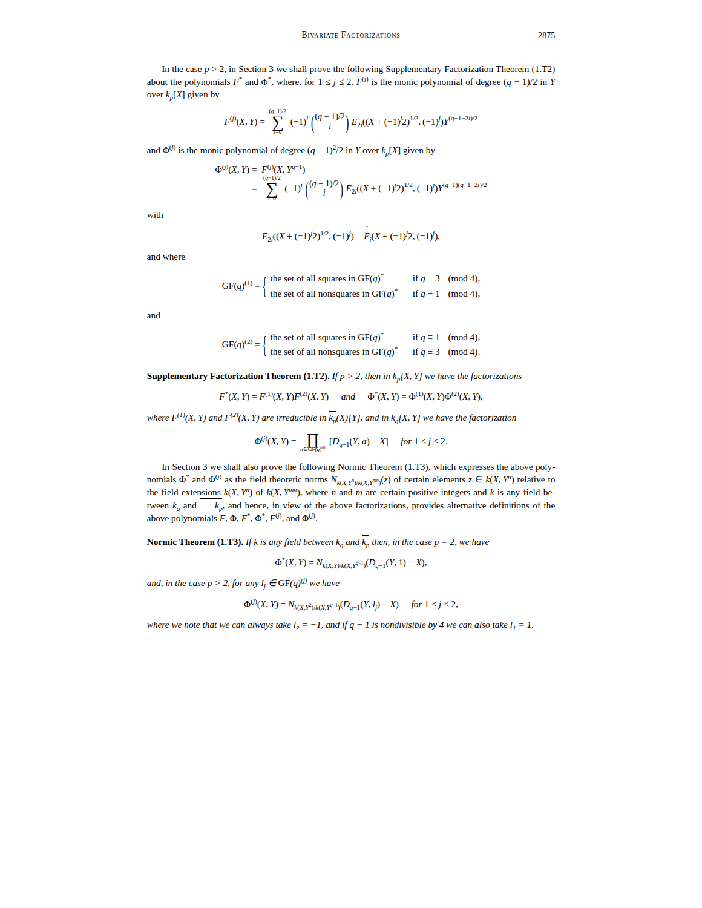Bivariate Factorizations 2875
In the case p > 2, in Section 3 we shall prove the following Supplementary Factorization Theorem (1.T2) about the polynomials F* and Φ*, where, for 1 ≤ j ≤ 2, F(j) is the monic polynomial of degree (q − 1)/2 in Y over kp[X] given by
F(j)(X, Y) = (q−1)/2 ∑ i=0 (−1)i ((q − 1)/2 i) E2i((X + (−1)j2)1/2, (−1)j)Y(q−1−2i)/2
and Φ(j) is the monic polynomial of degree (q − 1)2/2 in Y over kp[X] given by
Φ(j)(X, Y) =
F(j)(X, Yq−1)
=
(q−1)/2 ∑ i=0 (−1)i ((q − 1)/2 i) E2i((X + (−1)j2)1/2, (−1)j)Y(q−1)(q−1−2i)/2
with
E2i((X + (−1)j2)1/2, (−1)j) = ̂Ei(X + (−1)j2, (−1)j),
and where
GF(q)(1) = {
| the set of all squares in GF( q ) * | if q ≡ 3 | ( mod 4), |
| the set of all nonsquares in GF( q ) * | if q ≡ 1 | ( mod 4), |
and
GF(q)(2) = {
| the set of all squares in GF( q ) * | if q ≡ 1 | ( mod 4), |
| the set of all nonsquares in GF( q ) * | if q ≡ 3 | ( mod 4). |
Supplementary Factorization Theorem (1.T2). If p > 2, then in kp[X, Y] we have the factorizations
F*(X, Y) = F(1)(X, Y)F(2)(X, Y) and Φ*(X, Y) = Φ(1)(X, Y)Φ(2)(X, Y),
where F(1)(X, Y) and F(2)(X, Y) are irreducible in kp(X)[Y], and in kq[X, Y] we have the factorization
Φ(j)(X, Y) = ∏ a∈GF(q)(j) [Dq−1(Y, a) − X] for 1 ≤ j ≤ 2.
In Section 3 we shall also prove the following Normic Theorem (1.T3), which expresses the above polynomials Φ* and Φ(j) as the field theoretic norms Nk(X,Yn)/k(X,Ymn)(z) of certain elements z ∈ k(X, Yn) relative to the field extensions k(X, Yn) of k(X, Ymn), where n and m are certain positive integers and k is any field between kq and kp, and hence, in view of the above factorizations, provides alternative definitions of the above polynomials F, Φ, F*, Φ*, F(j), and Φ(j).
Normic Theorem (1.T3). If k is any field between kq and kp then, in the case p = 2, we have
Φ*(X, Y) = Nk(X,Y)/k(X,Yq−1)(Dq−1(Y, 1) − X),
and, in the case p > 2, for any lj ∈ GF(q)(j) we have
Φ(j)(X, Y) = Nk(X,Y2)/k(X,Yq−1)(Dq−1(Y, lj) − X) for 1 ≤ j ≤ 2,
where we note that we can always take l2 = −1, and if q − 1 is nondivisible by 4 we can also take l1 = 1.